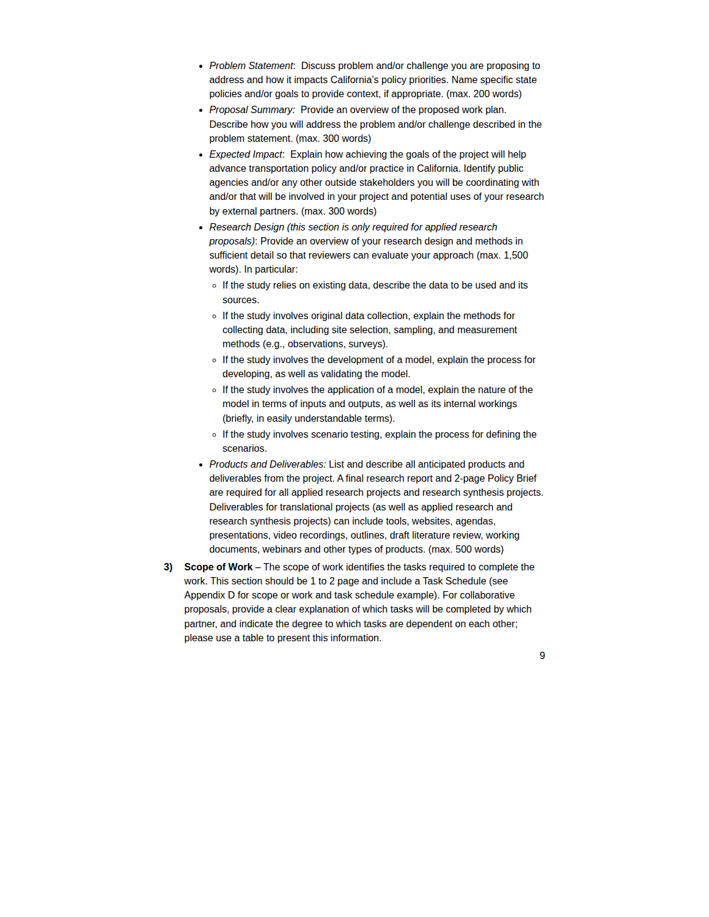Problem Statement: Discuss problem and/or challenge you are proposing to address and how it impacts California’s policy priorities. Name specific state policies and/or goals to provide context, if appropriate. (max. 200 words)
Proposal Summary: Provide an overview of the proposed work plan. Describe how you will address the problem and/or challenge described in the problem statement. (max. 300 words)
Expected Impact: Explain how achieving the goals of the project will help advance transportation policy and/or practice in California. Identify public agencies and/or any other outside stakeholders you will be coordinating with and/or that will be involved in your project and potential uses of your research by external partners. (max. 300 words)
Research Design (this section is only required for applied research proposals): Provide an overview of your research design and methods in sufficient detail so that reviewers can evaluate your approach (max. 1,500 words). In particular:
If the study relies on existing data, describe the data to be used and its sources.
If the study involves original data collection, explain the methods for collecting data, including site selection, sampling, and measurement methods (e.g., observations, surveys).
If the study involves the development of a model, explain the process for developing, as well as validating the model.
If the study involves the application of a model, explain the nature of the model in terms of inputs and outputs, as well as its internal workings (briefly, in easily understandable terms).
If the study involves scenario testing, explain the process for defining the scenarios.
Products and Deliverables: List and describe all anticipated products and deliverables from the project. A final research report and 2-page Policy Brief are required for all applied research projects and research synthesis projects. Deliverables for translational projects (as well as applied research and research synthesis projects) can include tools, websites, agendas, presentations, video recordings, outlines, draft literature review, working documents, webinars and other types of products. (max. 500 words)
3)
Scope of Work – The scope of work identifies the tasks required to complete the work. This section should be 1 to 2 page and include a Task Schedule (see Appendix D for scope or work and task schedule example). For collaborative proposals, provide a clear explanation of which tasks will be completed by which partner, and indicate the degree to which tasks are dependent on each other; please use a table to present this information.
9